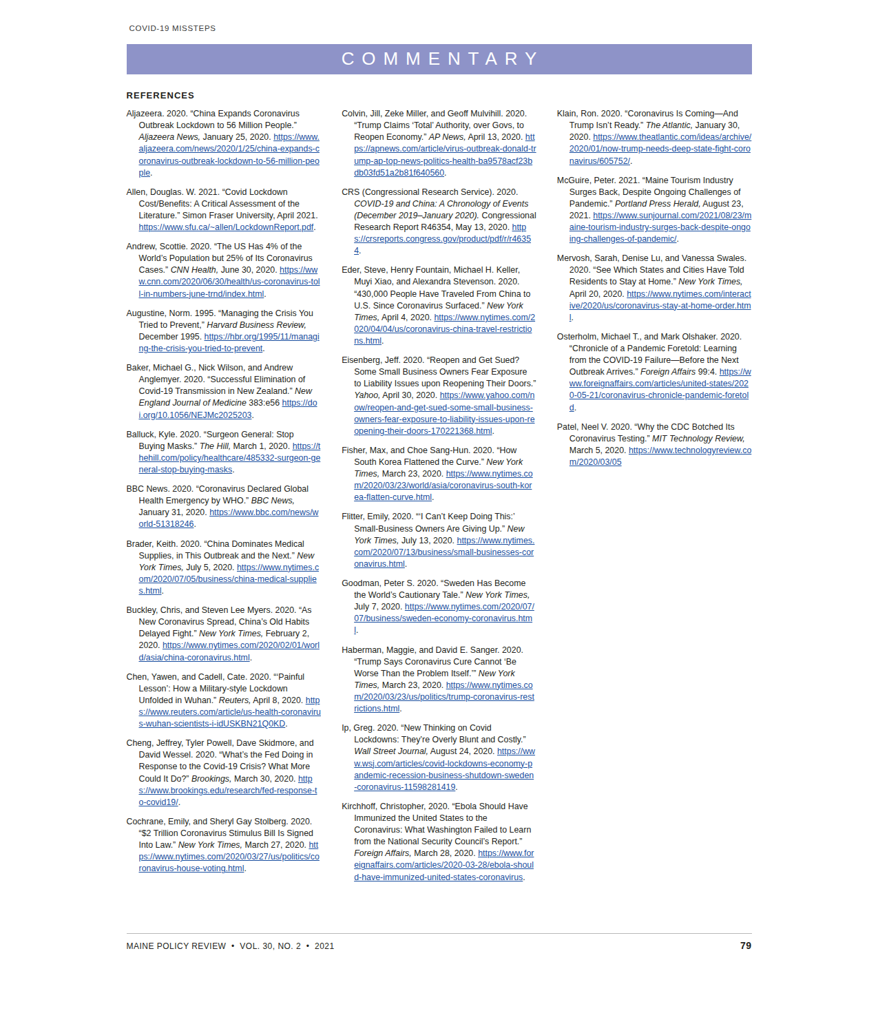COVID-19 Missteps
Commentary
References
Aljazeera. 2020. “China Expands Coronavirus Outbreak Lockdown to 56 Million People.” Aljazeera News, January 25, 2020. https://www.aljazeera.com/news/2020/1/25/china-expands-coronavirus-outbreak-lockdown-to-56-million-people.
Allen, Douglas. W. 2021. “Covid Lockdown Cost/Benefits: A Critical Assessment of the Literature.” Simon Fraser University, April 2021. https://www.sfu.ca/~allen/LockdownReport.pdf.
Andrew, Scottie. 2020. “The US Has 4% of the World’s Population but 25% of Its Coronavirus Cases.” CNN Health, June 30, 2020. https://www.cnn.com/2020/06/30/health/us-coronavirus-toll-in-numbers-june-trnd/index.html.
Augustine, Norm. 1995. “Managing the Crisis You Tried to Prevent,” Harvard Business Review, December 1995. https://hbr.org/1995/11/managing-the-crisis-you-tried-to-prevent.
Baker, Michael G., Nick Wilson, and Andrew Anglemyer. 2020. “Successful Elimination of Covid-19 Transmission in New Zealand.” New England Journal of Medicine 383:e56 https://doi.org/10.1056/NEJMc2025203.
Balluck, Kyle. 2020. “Surgeon General: Stop Buying Masks.” The Hill, March 1, 2020. https://thehill.com/policy/healthcare/485332-surgeon-general-stop-buying-masks.
BBC News. 2020. “Coronavirus Declared Global Health Emergency by WHO.” BBC News, January 31, 2020. https://www.bbc.com/news/world-51318246.
Brader, Keith. 2020. “China Dominates Medical Supplies, in This Outbreak and the Next.” New York Times, July 5, 2020. https://www.nytimes.com/2020/07/05/business/china-medical-supplies.html.
Buckley, Chris, and Steven Lee Myers. 2020. “As New Coronavirus Spread, China’s Old Habits Delayed Fight.” New York Times, February 2, 2020. https://www.nytimes.com/2020/02/01/world/asia/china-coronavirus.html.
Chen, Yawen, and Cadell, Cate. 2020. “‘Painful Lesson’: How a Military-style Lockdown Unfolded in Wuhan.” Reuters, April 8, 2020. https://www.reuters.com/article/us-health-coronavirus-wuhan-scientists-i-idUSKBN21Q0KD.
Cheng, Jeffrey, Tyler Powell, Dave Skidmore, and David Wessel. 2020. “What’s the Fed Doing in Response to the Covid-19 Crisis? What More Could It Do?” Brookings, March 30, 2020. https://www.brookings.edu/research/fed-response-to-covid19/.
Cochrane, Emily, and Sheryl Gay Stolberg. 2020. “$2 Trillion Coronavirus Stimulus Bill Is Signed Into Law.” New York Times, March 27, 2020. https://www.nytimes.com/2020/03/27/us/politics/coronavirus-house-voting.html.
Colvin, Jill, Zeke Miller, and Geoff Mulvihill. 2020. “Trump Claims ‘Total’ Authority, over Govs, to Reopen Economy.” AP News, April 13, 2020. https://apnews.com/article/virus-outbreak-donald-trump-ap-top-news-politics-health-ba9578acf23bdb03fd51a2b81f640560.
CRS (Congressional Research Service). 2020. COVID-19 and China: A Chronology of Events (December 2019–January 2020). Congressional Research Report R46354, May 13, 2020. https://crsreports.congress.gov/product/pdf/r/r46354.
Eder, Steve, Henry Fountain, Michael H. Keller, Muyi Xiao, and Alexandra Stevenson. 2020. “430,000 People Have Traveled From China to U.S. Since Coronavirus Surfaced.” New York Times, April 4, 2020. https://www.nytimes.com/2020/04/04/us/coronavirus-china-travel-restrictions.html.
Eisenberg, Jeff. 2020. “Reopen and Get Sued? Some Small Business Owners Fear Exposure to Liability Issues upon Reopening Their Doors.” Yahoo, April 30, 2020. https://www.yahoo.com/now/reopen-and-get-sued-some-small-business-owners-fear-exposure-to-liability-issues-upon-reopening-their-doors-170221368.html.
Fisher, Max, and Choe Sang-Hun. 2020. “How South Korea Flattened the Curve.” New York Times, March 23, 2020. https://www.nytimes.com/2020/03/23/world/asia/coronavirus-south-korea-flatten-curve.html.
Flitter, Emily, 2020. “‘I Can’t Keep Doing This:’ Small-Business Owners Are Giving Up.” New York Times, July 13, 2020. https://www.nytimes.com/2020/07/13/business/small-businesses-coronavirus.html.
Goodman, Peter S. 2020. “Sweden Has Become the World’s Cautionary Tale.” New York Times, July 7, 2020. https://www.nytimes.com/2020/07/07/business/sweden-economy-coronavirus.html.
Haberman, Maggie, and David E. Sanger. 2020. “Trump Says Coronavirus Cure Cannot ‘Be Worse Than the Problem Itself.’” New York Times, March 23, 2020. https://www.nytimes.com/2020/03/23/us/politics/trump-coronavirus-restrictions.html.
Ip, Greg. 2020. “New Thinking on Covid Lockdowns: They’re Overly Blunt and Costly.” Wall Street Journal, August 24, 2020. https://www.wsj.com/articles/covid-lockdowns-economy-pandemic-recession-business-shutdown-sweden-coronavirus-11598281419.
Kirchhoff, Christopher, 2020. “Ebola Should Have Immunized the United States to the Coronavirus: What Washington Failed to Learn from the National Security Council’s Report.” Foreign Affairs, March 28, 2020. https://www.foreignaffairs.com/articles/2020-03-28/ebola-should-have-immunized-united-states-coronavirus.
Klain, Ron. 2020. “Coronavirus Is Coming—And Trump Isn’t Ready.” The Atlantic, January 30, 2020. https://www.theatlantic.com/ideas/archive/2020/01/now-trump-needs-deep-state-fight-coronavirus/605752/.
McGuire, Peter. 2021. “Maine Tourism Industry Surges Back, Despite Ongoing Challenges of Pandemic.” Portland Press Herald, August 23, 2021. https://www.sunjournal.com/2021/08/23/maine-tourism-industry-surges-back-despite-ongoing-challenges-of-pandemic/.
Mervosh, Sarah, Denise Lu, and Vanessa Swales. 2020. “See Which States and Cities Have Told Residents to Stay at Home.” New York Times, April 20, 2020. https://www.nytimes.com/interactive/2020/us/coronavirus-stay-at-home-order.html.
Osterholm, Michael T., and Mark Olshaker. 2020. “Chronicle of a Pandemic Foretold: Learning from the COVID-19 Failure—Before the Next Outbreak Arrives.” Foreign Affairs 99:4. https://www.foreignaffairs.com/articles/united-states/2020-05-21/coronavirus-chronicle-pandemic-foretold.
Patel, Neel V. 2020. “Why the CDC Botched Its Coronavirus Testing.” MIT Technology Review, March 5, 2020. https://www.technologyreview.com/2020/03/05
Maine Policy Review • Vol. 30, No. 2 • 2021
79